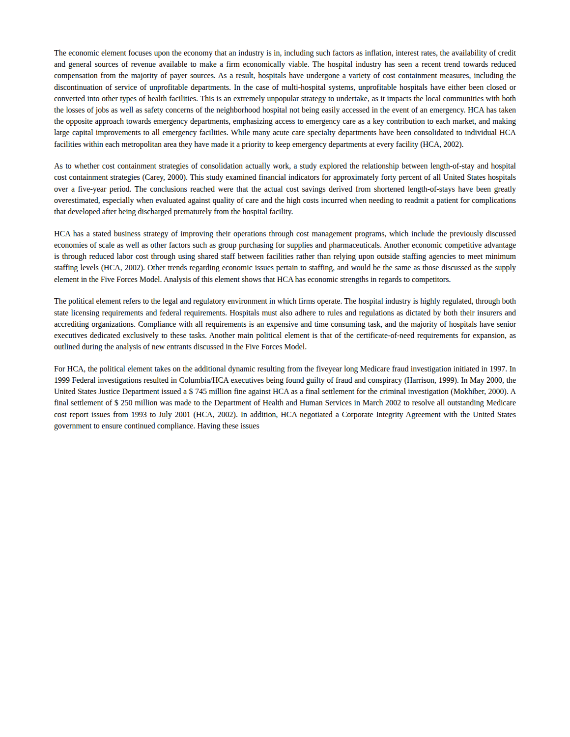The economic element focuses upon the economy that an industry is in, including such factors as inflation, interest rates, the availability of credit and general sources of revenue available to make a firm economically viable. The hospital industry has seen a recent trend towards reduced compensation from the majority of payer sources. As a result, hospitals have undergone a variety of cost containment measures, including the discontinuation of service of unprofitable departments. In the case of multi-hospital systems, unprofitable hospitals have either been closed or converted into other types of health facilities. This is an extremely unpopular strategy to undertake, as it impacts the local communities with both the losses of jobs as well as safety concerns of the neighborhood hospital not being easily accessed in the event of an emergency. HCA has taken the opposite approach towards emergency departments, emphasizing access to emergency care as a key contribution to each market, and making large capital improvements to all emergency facilities. While many acute care specialty departments have been consolidated to individual HCA facilities within each metropolitan area they have made it a priority to keep emergency departments at every facility (HCA, 2002).
As to whether cost containment strategies of consolidation actually work, a study explored the relationship between length-of-stay and hospital cost containment strategies (Carey, 2000). This study examined financial indicators for approximately forty percent of all United States hospitals over a five-year period. The conclusions reached were that the actual cost savings derived from shortened length-of-stays have been greatly overestimated, especially when evaluated against quality of care and the high costs incurred when needing to readmit a patient for complications that developed after being discharged prematurely from the hospital facility.
HCA has a stated business strategy of improving their operations through cost management programs, which include the previously discussed economies of scale as well as other factors such as group purchasing for supplies and pharmaceuticals. Another economic competitive advantage is through reduced labor cost through using shared staff between facilities rather than relying upon outside staffing agencies to meet minimum staffing levels (HCA, 2002). Other trends regarding economic issues pertain to staffing, and would be the same as those discussed as the supply element in the Five Forces Model. Analysis of this element shows that HCA has economic strengths in regards to competitors.
The political element refers to the legal and regulatory environment in which firms operate. The hospital industry is highly regulated, through both state licensing requirements and federal requirements. Hospitals must also adhere to rules and regulations as dictated by both their insurers and accrediting organizations. Compliance with all requirements is an expensive and time consuming task, and the majority of hospitals have senior executives dedicated exclusively to these tasks. Another main political element is that of the certificate-of-need requirements for expansion, as outlined during the analysis of new entrants discussed in the Five Forces Model.
For HCA, the political element takes on the additional dynamic resulting from the fiveyear long Medicare fraud investigation initiated in 1997. In 1999 Federal investigations resulted in Columbia/HCA executives being found guilty of fraud and conspiracy (Harrison, 1999). In May 2000, the United States Justice Department issued a $ 745 million fine against HCA as a final settlement for the criminal investigation (Mokhiber, 2000). A final settlement of $ 250 million was made to the Department of Health and Human Services in March 2002 to resolve all outstanding Medicare cost report issues from 1993 to July 2001 (HCA, 2002). In addition, HCA negotiated a Corporate Integrity Agreement with the United States government to ensure continued compliance. Having these issues